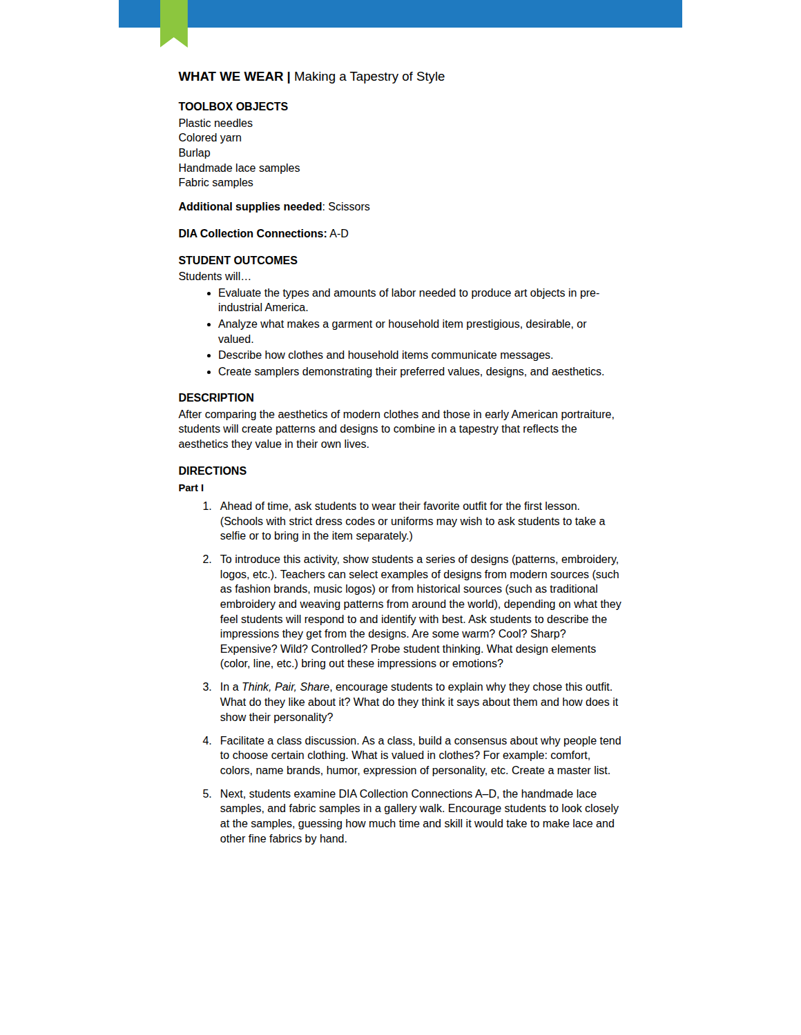WHAT WE WEAR | Making a Tapestry of Style
Toolbox Objects
Plastic needles
Colored yarn
Burlap
Handmade lace samples
Fabric samples
Additional supplies needed: Scissors
DIA Collection Connections: A-D
Student Outcomes
Students will…
Evaluate the types and amounts of labor needed to produce art objects in pre-industrial America.
Analyze what makes a garment or household item prestigious, desirable, or valued.
Describe how clothes and household items communicate messages.
Create samplers demonstrating their preferred values, designs, and aesthetics.
Description
After comparing the aesthetics of modern clothes and those in early American portraiture, students will create patterns and designs to combine in a tapestry that reflects the aesthetics they value in their own lives.
Directions
Part I
Ahead of time, ask students to wear their favorite outfit for the first lesson. (Schools with strict dress codes or uniforms may wish to ask students to take a selfie or to bring in the item separately.)
To introduce this activity, show students a series of designs (patterns, embroidery, logos, etc.). Teachers can select examples of designs from modern sources (such as fashion brands, music logos) or from historical sources (such as traditional embroidery and weaving patterns from around the world), depending on what they feel students will respond to and identify with best. Ask students to describe the impressions they get from the designs. Are some warm? Cool? Sharp? Expensive? Wild? Controlled? Probe student thinking. What design elements (color, line, etc.) bring out these impressions or emotions?
In a Think, Pair, Share, encourage students to explain why they chose this outfit. What do they like about it? What do they think it says about them and how does it show their personality?
Facilitate a class discussion. As a class, build a consensus about why people tend to choose certain clothing. What is valued in clothes? For example: comfort, colors, name brands, humor, expression of personality, etc. Create a master list.
Next, students examine DIA Collection Connections A–D, the handmade lace samples, and fabric samples in a gallery walk. Encourage students to look closely at the samples, guessing how much time and skill it would take to make lace and other fine fabrics by hand.